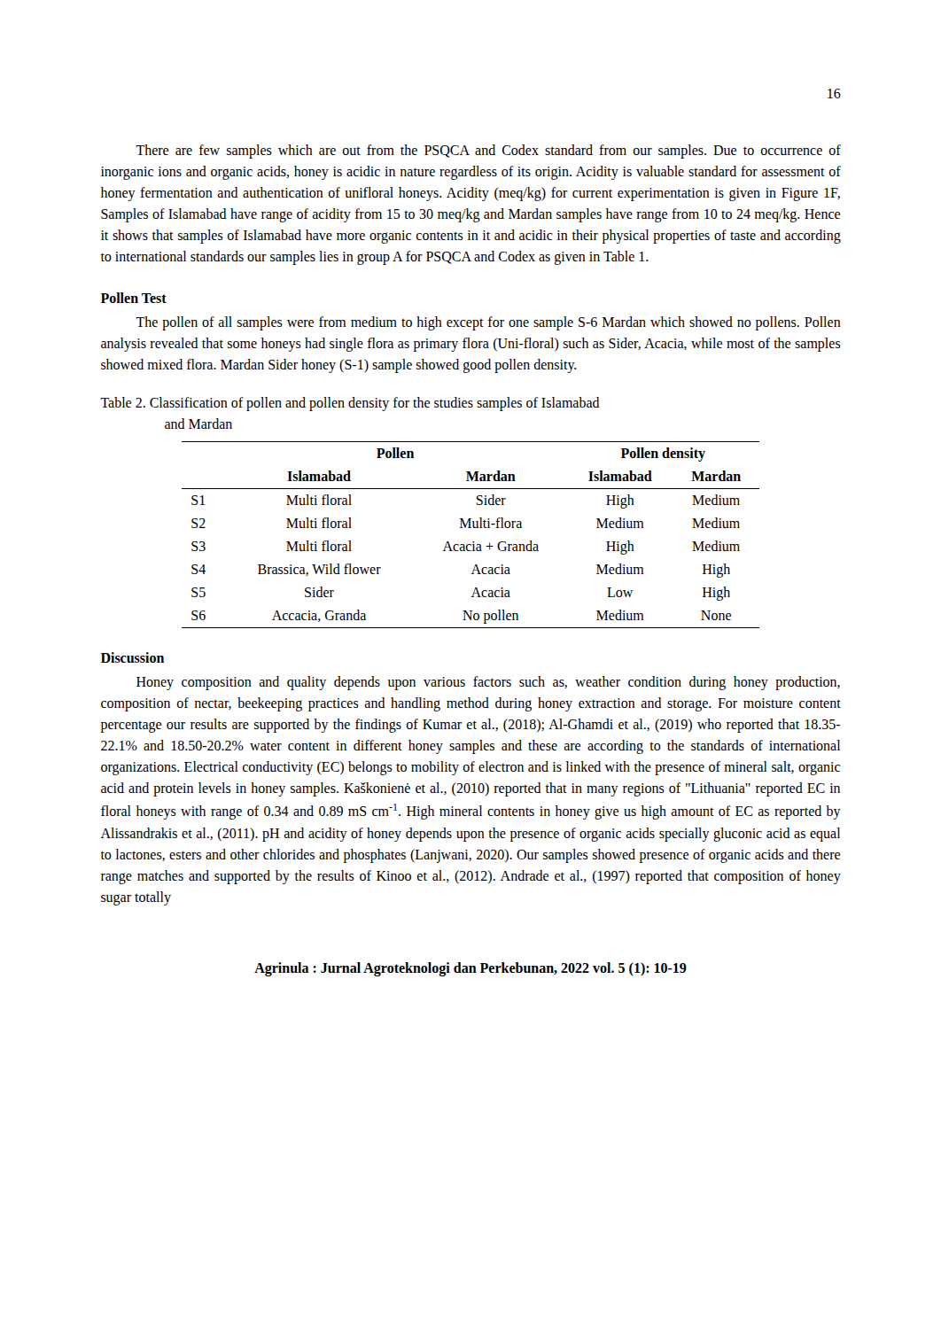16
There are few samples which are out from the PSQCA and Codex standard from our samples. Due to occurrence of inorganic ions and organic acids, honey is acidic in nature regardless of its origin. Acidity is valuable standard for assessment of honey fermentation and authentication of unifloral honeys. Acidity (meq/kg) for current experimentation is given in Figure 1F, Samples of Islamabad have range of acidity from 15 to 30 meq/kg and Mardan samples have range from 10 to 24 meq/kg. Hence it shows that samples of Islamabad have more organic contents in it and acidic in their physical properties of taste and according to international standards our samples lies in group A for PSQCA and Codex as given in Table 1.
Pollen Test
The pollen of all samples were from medium to high except for one sample S-6 Mardan which showed no pollens. Pollen analysis revealed that some honeys had single flora as primary flora (Uni-floral) such as Sider, Acacia, while most of the samples showed mixed flora. Mardan Sider honey (S-1) sample showed good pollen density.
Table 2. Classification of pollen and pollen density for the studies samples of Islamabadand Mardan
| | Pollen | Pollen density |
| --- | --- | --- |
| | Islamabad | Mardan | Islamabad | Mardan |
| S1 | Multi floral | Sider | High | Medium |
| S2 | Multi floral | Multi-flora | Medium | Medium |
| S3 | Multi floral | Acacia + Granda | High | Medium |
| S4 | Brassica, Wild flower | Acacia | Medium | High |
| S5 | Sider | Acacia | Low | High |
| S6 | Accacia, Granda | No pollen | Medium | None |
Discussion
Honey composition and quality depends upon various factors such as, weather condition during honey production, composition of nectar, beekeeping practices and handling method during honey extraction and storage. For moisture content percentage our results are supported by the findings of Kumar et al., (2018); Al-Ghamdi et al., (2019) who reported that 18.35-22.1% and 18.50-20.2% water content in different honey samples and these are according to the standards of international organizations. Electrical conductivity (EC) belongs to mobility of electron and is linked with the presence of mineral salt, organic acid and protein levels in honey samples. Kaškonienė et al., (2010) reported that in many regions of "Lithuania" reported EC in floral honeys with range of 0.34 and 0.89 mS cm-1. High mineral contents in honey give us high amount of EC as reported by Alissandrakis et al., (2011). pH and acidity of honey depends upon the presence of organic acids specially gluconic acid as equal to lactones, esters and other chlorides and phosphates (Lanjwani, 2020). Our samples showed presence of organic acids and there range matches and supported by the results of Kinoo et al., (2012). Andrade et al., (1997) reported that composition of honey sugar totally
Agrinula : Jurnal Agroteknologi dan Perkebunan, 2022 vol. 5 (1): 10-19